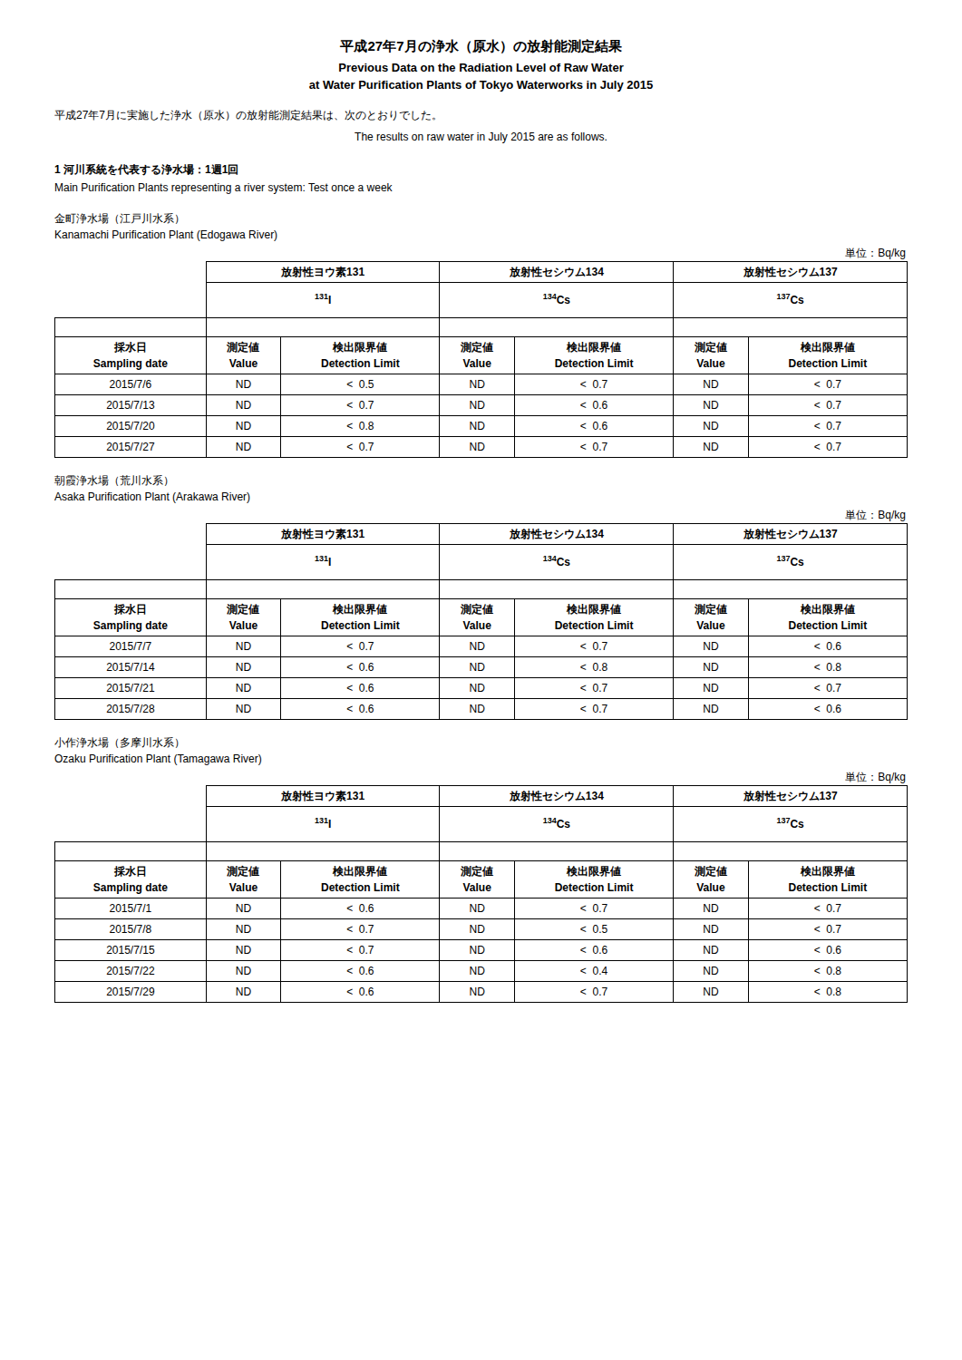平成27年7月の浄水（原水）の放射能測定結果
Previous Data on the Radiation Level of Raw Water
at Water Purification Plants of Tokyo Waterworks in July 2015
平成27年7月に実施した浄水（原水）の放射能測定結果は、次のとおりでした。
The results on raw water in July 2015 are as follows.
1 河川系統を代表する浄水場：1週1回
Main Purification Plants representing a river system: Test once a week
金町浄水場（江戸川水系）
Kanamachi Purification Plant (Edogawa River)
単位：Bq/kg
| | 放射性ヨウ素131 | 放射性セシウム134 | 放射性セシウム137 |
| 131 I | 134 Cs | 137 Cs |
| 採水日 Sampling date | 測定値 Value | 検出限界値 Detection Limit | 測定値 Value | 検出限界値 Detection Limit | 測定値 Value | 検出限界値 Detection Limit |
| 2015/7/6 | ND | < 0.5 | ND | < 0.7 | ND | < 0.7 |
| 2015/7/13 | ND | < 0.7 | ND | < 0.6 | ND | < 0.7 |
| 2015/7/20 | ND | < 0.8 | ND | < 0.6 | ND | < 0.7 |
| 2015/7/27 | ND | < 0.7 | ND | < 0.7 | ND | < 0.7 |
朝霞浄水場（荒川水系）
Asaka Purification Plant (Arakawa River)
単位：Bq/kg
| | 放射性ヨウ素131 | 放射性セシウム134 | 放射性セシウム137 |
| 131 I | 134 Cs | 137 Cs |
| 採水日 Sampling date | 測定値 Value | 検出限界値 Detection Limit | 測定値 Value | 検出限界値 Detection Limit | 測定値 Value | 検出限界値 Detection Limit |
| 2015/7/7 | ND | < 0.7 | ND | < 0.7 | ND | < 0.6 |
| 2015/7/14 | ND | < 0.6 | ND | < 0.8 | ND | < 0.8 |
| 2015/7/21 | ND | < 0.6 | ND | < 0.7 | ND | < 0.7 |
| 2015/7/28 | ND | < 0.6 | ND | < 0.7 | ND | < 0.6 |
小作浄水場（多摩川水系）
Ozaku Purification Plant (Tamagawa River)
単位：Bq/kg
| | 放射性ヨウ素131 | 放射性セシウム134 | 放射性セシウム137 |
| 131 I | 134 Cs | 137 Cs |
| 採水日 Sampling date | 測定値 Value | 検出限界値 Detection Limit | 測定値 Value | 検出限界値 Detection Limit | 測定値 Value | 検出限界値 Detection Limit |
| 2015/7/1 | ND | < 0.6 | ND | < 0.7 | ND | < 0.7 |
| 2015/7/8 | ND | < 0.7 | ND | < 0.5 | ND | < 0.7 |
| 2015/7/15 | ND | < 0.7 | ND | < 0.6 | ND | < 0.6 |
| 2015/7/22 | ND | < 0.6 | ND | < 0.4 | ND | < 0.8 |
| 2015/7/29 | ND | < 0.6 | ND | < 0.7 | ND | < 0.8 |